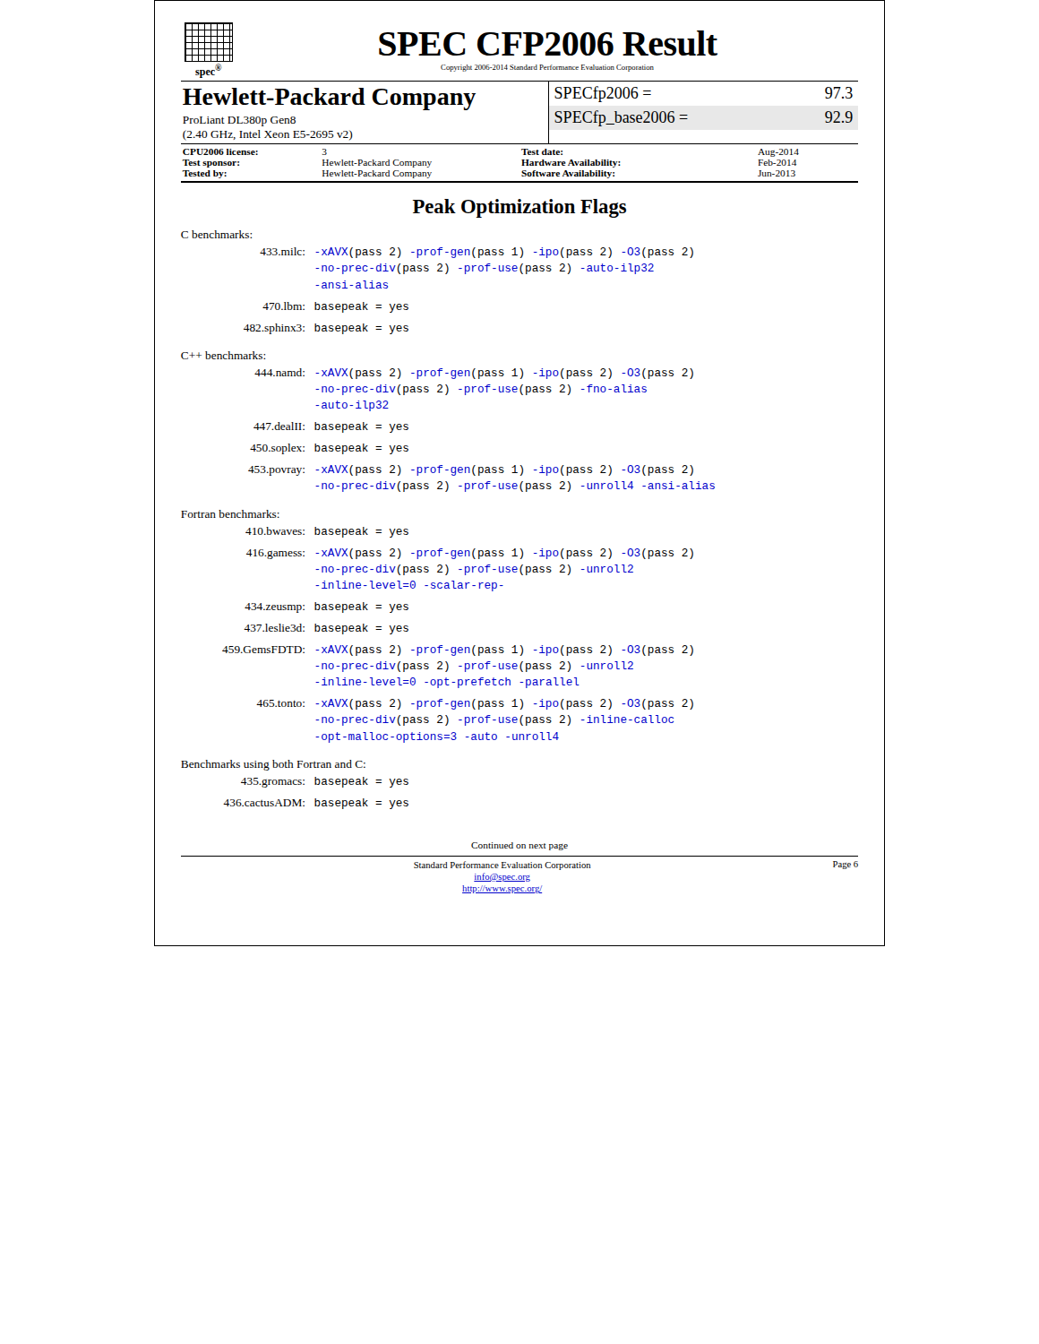spec®
SPEC CFP2006 Result
Copyright 2006-2014 Standard Performance Evaluation Corporation
Hewlett-Packard Company
ProLiant DL380p Gen8 (2.40 GHz, Intel Xeon E5-2695 v2)
| SPECfp2006 = | 97.3 |
| SPECfp_base2006 = | 92.9 |
| CPU2006 license: | 3 |
| Test sponsor: | Hewlett-Packard Company |
| Tested by: | Hewlett-Packard Company |
| Test date: | Aug-2014 |
| Hardware Availability: | Feb-2014 |
| Software Availability: | Jun-2013 |
Peak Optimization Flags
C benchmarks:
433.milc:
-xAVX(pass 2) -prof-gen(pass 1) -ipo(pass 2) -O3(pass 2)
-no-prec-div(pass 2) -prof-use(pass 2) -auto-ilp32
-ansi-alias
470.lbm:
basepeak = yes
482.sphinx3:
basepeak = yes
C++ benchmarks:
444.namd:
-xAVX(pass 2) -prof-gen(pass 1) -ipo(pass 2) -O3(pass 2)
-no-prec-div(pass 2) -prof-use(pass 2) -fno-alias
-auto-ilp32
447.dealII:
basepeak = yes
450.soplex:
basepeak = yes
453.povray:
-xAVX(pass 2) -prof-gen(pass 1) -ipo(pass 2) -O3(pass 2)
-no-prec-div(pass 2) -prof-use(pass 2) -unroll4 -ansi-alias
Fortran benchmarks:
410.bwaves:
basepeak = yes
416.gamess:
-xAVX(pass 2) -prof-gen(pass 1) -ipo(pass 2) -O3(pass 2)
-no-prec-div(pass 2) -prof-use(pass 2) -unroll2
-inline-level=0 -scalar-rep-
434.zeusmp:
basepeak = yes
437.leslie3d:
basepeak = yes
459.GemsFDTD:
-xAVX(pass 2) -prof-gen(pass 1) -ipo(pass 2) -O3(pass 2)
-no-prec-div(pass 2) -prof-use(pass 2) -unroll2
-inline-level=0 -opt-prefetch -parallel
465.tonto:
-xAVX(pass 2) -prof-gen(pass 1) -ipo(pass 2) -O3(pass 2)
-no-prec-div(pass 2) -prof-use(pass 2) -inline-calloc
-opt-malloc-options=3 -auto -unroll4
Benchmarks using both Fortran and C:
435.gromacs:
basepeak = yes
436.cactusADM:
basepeak = yes
Continued on next page
Standard Performance Evaluation Corporation
info@spec.org
http://www.spec.org/
Page 6